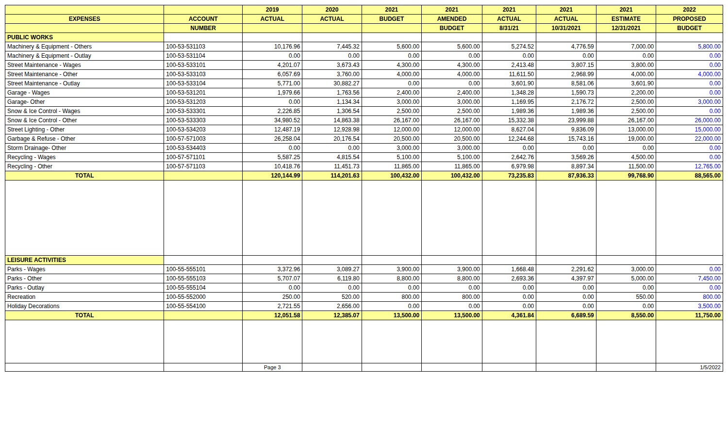| | | 2019 | 2020 | 2021 | 2021 | 2021 | 2021 | 2021 | 2022 |
| --- | --- | --- | --- | --- | --- | --- | --- | --- | --- |
| EXPENSES | ACCOUNT | ACTUAL | ACTUAL | BUDGET | AMENDED | ACTUAL | ACTUAL | ESTIMATE | PROPOSED |
| | NUMBER | | | | BUDGET | 8/31/21 | 10/31/2021 | 12/31/2021 | BUDGET |
| PUBLIC WORKS | | | | | | | | | |
| Machinery & Equipment - Others | 100-53-531103 | 10,176.96 | 7,445.32 | 5,600.00 | 5,600.00 | 5,274.52 | 4,776.59 | 7,000.00 | 5,800.00 |
| Machinery & Equipment - Outlay | 100-53-531104 | 0.00 | 0.00 | 0.00 | 0.00 | 0.00 | 0.00 | 0.00 | 0.00 |
| Street Maintenance - Wages | 100-53-533101 | 4,201.07 | 3,673.43 | 4,300.00 | 4,300.00 | 2,413.48 | 3,807.15 | 3,800.00 | 0.00 |
| Street Maintenance - Other | 100-53-533103 | 6,057.69 | 3,760.00 | 4,000.00 | 4,000.00 | 11,611.50 | 2,968.99 | 4,000.00 | 4,000.00 |
| Street Maintenance - Outlay | 100-53-533104 | 5,771.00 | 30,882.27 | 0.00 | 0.00 | 3,601.90 | 8,581.06 | 3,601.90 | 0.00 |
| Garage - Wages | 100-53-531201 | 1,979.66 | 1,763.56 | 2,400.00 | 2,400.00 | 1,348.28 | 1,590.73 | 2,200.00 | 0.00 |
| Garage- Other | 100-53-531203 | 0.00 | 1,134.34 | 3,000.00 | 3,000.00 | 1,169.95 | 2,176.72 | 2,500.00 | 3,000.00 |
| Snow & Ice Control - Wages | 100-53-533301 | 2,226.85 | 1,306.54 | 2,500.00 | 2,500.00 | 1,989.36 | 1,989.36 | 2,500.00 | 0.00 |
| Snow & Ice Control - Other | 100-53-533303 | 34,980.52 | 14,863.38 | 26,167.00 | 26,167.00 | 15,332.38 | 23,999.88 | 26,167.00 | 26,000.00 |
| Street Lighting - Other | 100-53-534203 | 12,487.19 | 12,928.98 | 12,000.00 | 12,000.00 | 8,627.04 | 9,836.09 | 13,000.00 | 15,000.00 |
| Garbage & Refuse - Other | 100-57-571003 | 26,258.04 | 20,176.54 | 20,500.00 | 20,500.00 | 12,244.68 | 15,743.16 | 19,000.00 | 22,000.00 |
| Storm Drainage- Other | 100-53-534403 | 0.00 | 0.00 | 3,000.00 | 3,000.00 | 0.00 | 0.00 | 0.00 | 0.00 |
| Recycling - Wages | 100-57-571101 | 5,587.25 | 4,815.54 | 5,100.00 | 5,100.00 | 2,642.76 | 3,569.26 | 4,500.00 | 0.00 |
| Recycling - Other | 100-57-571103 | 10,418.76 | 11,451.73 | 11,865.00 | 11,865.00 | 6,979.98 | 8,897.34 | 11,500.00 | 12,765.00 |
| TOTAL | | 120,144.99 | 114,201.63 | 100,432.00 | 100,432.00 | 73,235.83 | 87,936.33 | 99,768.90 | 88,565.00 |
| LEISURE ACTIVITIES | | | | | | | | | |
| Parks - Wages | 100-55-555101 | 3,372.96 | 3,089.27 | 3,900.00 | 3,900.00 | 1,668.48 | 2,291.62 | 3,000.00 | 0.00 |
| Parks - Other | 100-55-555103 | 5,707.07 | 6,119.80 | 8,800.00 | 8,800.00 | 2,693.36 | 4,397.97 | 5,000.00 | 7,450.00 |
| Parks - Outlay | 100-55-555104 | 0.00 | 0.00 | 0.00 | 0.00 | 0.00 | 0.00 | 0.00 | 0.00 |
| Recreation | 100-55-552000 | 250.00 | 520.00 | 800.00 | 800.00 | 0.00 | 0.00 | 550.00 | 800.00 |
| Holiday Decorations | 100-55-554100 | 2,721.55 | 2,656.00 | 0.00 | 0.00 | 0.00 | 0.00 | 0.00 | 3,500.00 |
| TOTAL | | 12,051.58 | 12,385.07 | 13,500.00 | 13,500.00 | 4,361.84 | 6,689.59 | 8,550.00 | 11,750.00 |
| | | Page 3 | | | | | | | 1/5/2022 |